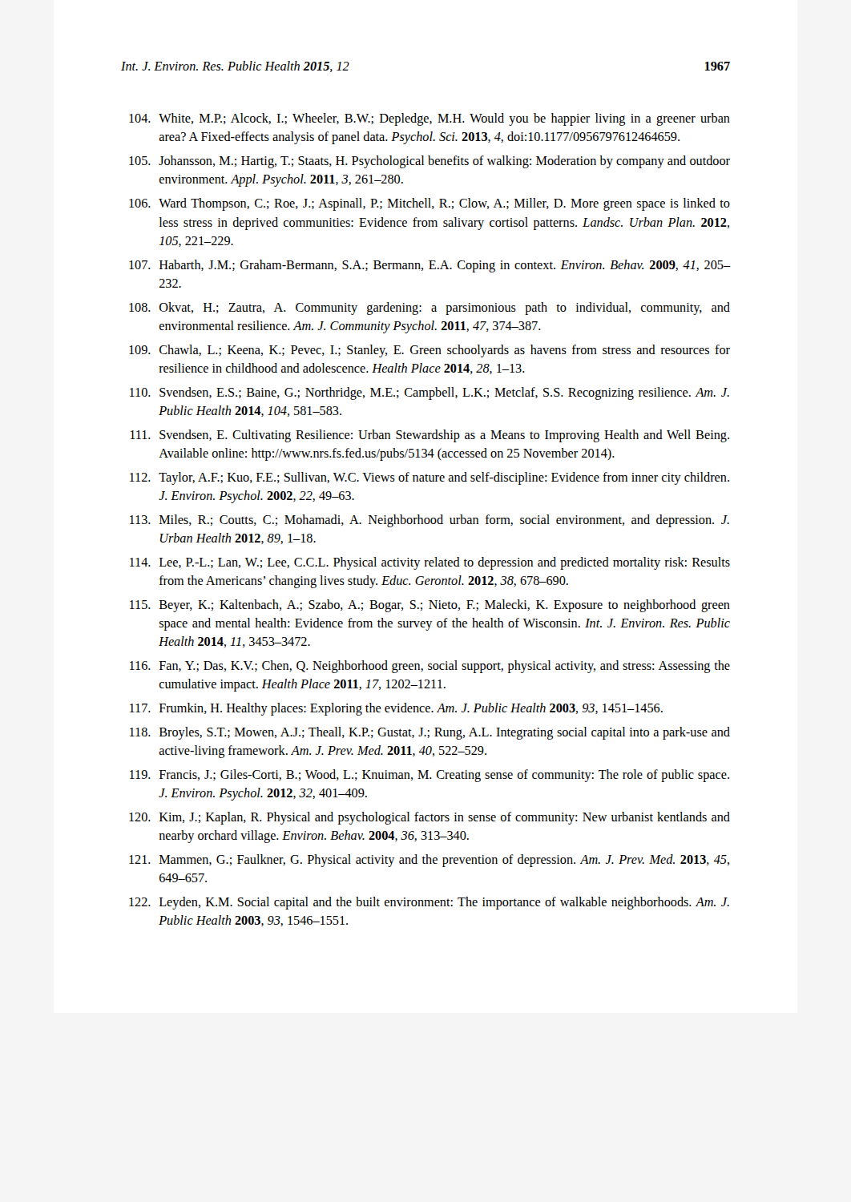Int. J. Environ. Res. Public Health 2015, 12
1967
104. White, M.P.; Alcock, I.; Wheeler, B.W.; Depledge, M.H. Would you be happier living in a greener urban area? A Fixed-effects analysis of panel data. Psychol. Sci. 2013, 4, doi:10.1177/0956797612464659.
105. Johansson, M.; Hartig, T.; Staats, H. Psychological benefits of walking: Moderation by company and outdoor environment. Appl. Psychol. 2011, 3, 261–280.
106. Ward Thompson, C.; Roe, J.; Aspinall, P.; Mitchell, R.; Clow, A.; Miller, D. More green space is linked to less stress in deprived communities: Evidence from salivary cortisol patterns. Landsc. Urban Plan. 2012, 105, 221–229.
107. Habarth, J.M.; Graham-Bermann, S.A.; Bermann, E.A. Coping in context. Environ. Behav. 2009, 41, 205–232.
108. Okvat, H.; Zautra, A. Community gardening: a parsimonious path to individual, community, and environmental resilience. Am. J. Community Psychol. 2011, 47, 374–387.
109. Chawla, L.; Keena, K.; Pevec, I.; Stanley, E. Green schoolyards as havens from stress and resources for resilience in childhood and adolescence. Health Place 2014, 28, 1–13.
110. Svendsen, E.S.; Baine, G.; Northridge, M.E.; Campbell, L.K.; Metclaf, S.S. Recognizing resilience. Am. J. Public Health 2014, 104, 581–583.
111. Svendsen, E. Cultivating Resilience: Urban Stewardship as a Means to Improving Health and Well Being. Available online: http://www.nrs.fs.fed.us/pubs/5134 (accessed on 25 November 2014).
112. Taylor, A.F.; Kuo, F.E.; Sullivan, W.C. Views of nature and self-discipline: Evidence from inner city children. J. Environ. Psychol. 2002, 22, 49–63.
113. Miles, R.; Coutts, C.; Mohamadi, A. Neighborhood urban form, social environment, and depression. J. Urban Health 2012, 89, 1–18.
114. Lee, P.-L.; Lan, W.; Lee, C.C.L. Physical activity related to depression and predicted mortality risk: Results from the Americans’ changing lives study. Educ. Gerontol. 2012, 38, 678–690.
115. Beyer, K.; Kaltenbach, A.; Szabo, A.; Bogar, S.; Nieto, F.; Malecki, K. Exposure to neighborhood green space and mental health: Evidence from the survey of the health of Wisconsin. Int. J. Environ. Res. Public Health 2014, 11, 3453–3472.
116. Fan, Y.; Das, K.V.; Chen, Q. Neighborhood green, social support, physical activity, and stress: Assessing the cumulative impact. Health Place 2011, 17, 1202–1211.
117. Frumkin, H. Healthy places: Exploring the evidence. Am. J. Public Health 2003, 93, 1451–1456.
118. Broyles, S.T.; Mowen, A.J.; Theall, K.P.; Gustat, J.; Rung, A.L. Integrating social capital into a park-use and active-living framework. Am. J. Prev. Med. 2011, 40, 522–529.
119. Francis, J.; Giles-Corti, B.; Wood, L.; Knuiman, M. Creating sense of community: The role of public space. J. Environ. Psychol. 2012, 32, 401–409.
120. Kim, J.; Kaplan, R. Physical and psychological factors in sense of community: New urbanist kentlands and nearby orchard village. Environ. Behav. 2004, 36, 313–340.
121. Mammen, G.; Faulkner, G. Physical activity and the prevention of depression. Am. J. Prev. Med. 2013, 45, 649–657.
122. Leyden, K.M. Social capital and the built environment: The importance of walkable neighborhoods. Am. J. Public Health 2003, 93, 1546–1551.